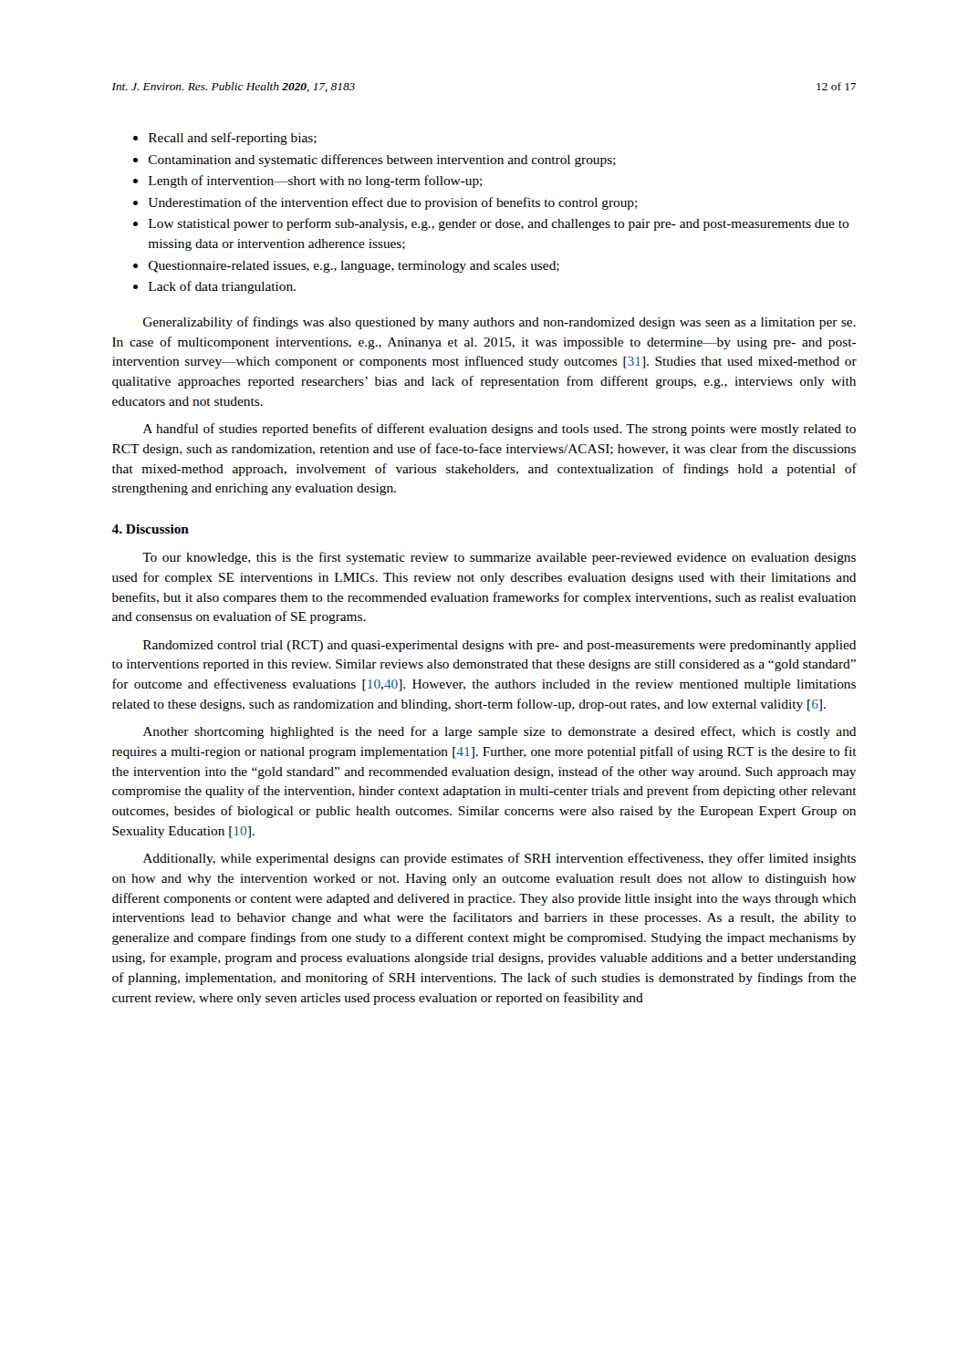Int. J. Environ. Res. Public Health 2020, 17, 8183 12 of 17
Recall and self-reporting bias;
Contamination and systematic differences between intervention and control groups;
Length of intervention—short with no long-term follow-up;
Underestimation of the intervention effect due to provision of benefits to control group;
Low statistical power to perform sub-analysis, e.g., gender or dose, and challenges to pair pre- and post-measurements due to missing data or intervention adherence issues;
Questionnaire-related issues, e.g., language, terminology and scales used;
Lack of data triangulation.
Generalizability of findings was also questioned by many authors and non-randomized design was seen as a limitation per se. In case of multicomponent interventions, e.g., Aninanya et al. 2015, it was impossible to determine—by using pre- and post-intervention survey—which component or components most influenced study outcomes [31]. Studies that used mixed-method or qualitative approaches reported researchers’ bias and lack of representation from different groups, e.g., interviews only with educators and not students.
A handful of studies reported benefits of different evaluation designs and tools used. The strong points were mostly related to RCT design, such as randomization, retention and use of face-to-face interviews/ACASI; however, it was clear from the discussions that mixed-method approach, involvement of various stakeholders, and contextualization of findings hold a potential of strengthening and enriching any evaluation design.
4. Discussion
To our knowledge, this is the first systematic review to summarize available peer-reviewed evidence on evaluation designs used for complex SE interventions in LMICs. This review not only describes evaluation designs used with their limitations and benefits, but it also compares them to the recommended evaluation frameworks for complex interventions, such as realist evaluation and consensus on evaluation of SE programs.
Randomized control trial (RCT) and quasi-experimental designs with pre- and post-measurements were predominantly applied to interventions reported in this review. Similar reviews also demonstrated that these designs are still considered as a “gold standard” for outcome and effectiveness evaluations [10,40]. However, the authors included in the review mentioned multiple limitations related to these designs, such as randomization and blinding, short-term follow-up, drop-out rates, and low external validity [6].
Another shortcoming highlighted is the need for a large sample size to demonstrate a desired effect, which is costly and requires a multi-region or national program implementation [41]. Further, one more potential pitfall of using RCT is the desire to fit the intervention into the “gold standard” and recommended evaluation design, instead of the other way around. Such approach may compromise the quality of the intervention, hinder context adaptation in multi-center trials and prevent from depicting other relevant outcomes, besides of biological or public health outcomes. Similar concerns were also raised by the European Expert Group on Sexuality Education [10].
Additionally, while experimental designs can provide estimates of SRH intervention effectiveness, they offer limited insights on how and why the intervention worked or not. Having only an outcome evaluation result does not allow to distinguish how different components or content were adapted and delivered in practice. They also provide little insight into the ways through which interventions lead to behavior change and what were the facilitators and barriers in these processes. As a result, the ability to generalize and compare findings from one study to a different context might be compromised. Studying the impact mechanisms by using, for example, program and process evaluations alongside trial designs, provides valuable additions and a better understanding of planning, implementation, and monitoring of SRH interventions. The lack of such studies is demonstrated by findings from the current review, where only seven articles used process evaluation or reported on feasibility and